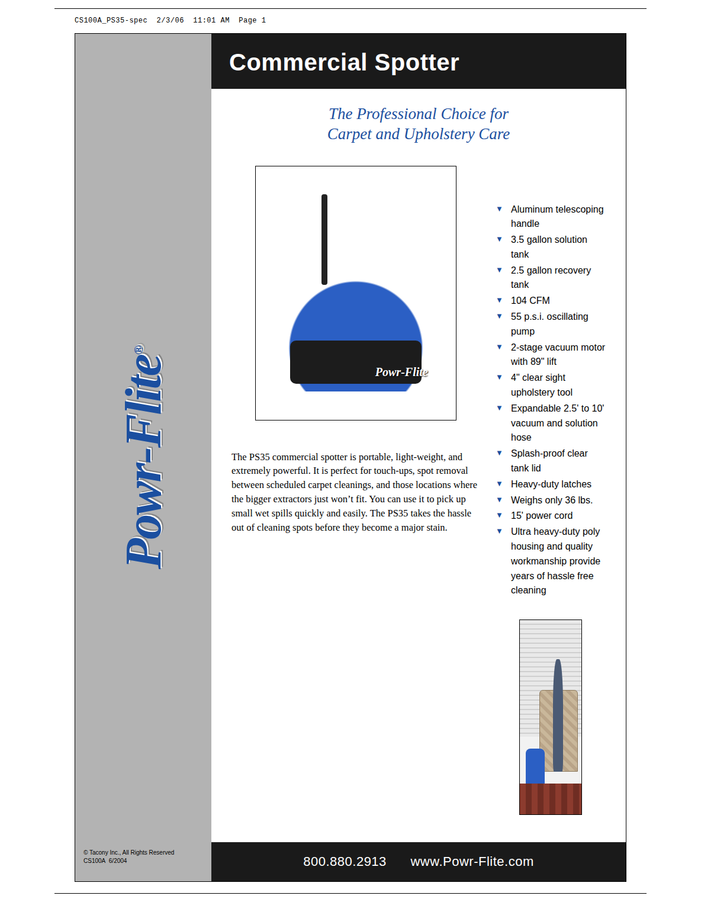CS100A_PS35-spec 2/3/06 11:01 AM Page 1
Powr-Flite®
© Tacony Inc., All Rights Reserved
CS100A 6/2004
Commercial Spotter
The Professional Choice for
Carpet and Upholstery Care
Powr-Flite
The PS35 commercial spotter is portable, light-weight, and extremely powerful. It is perfect for touch-ups, spot removal between scheduled carpet cleanings, and those locations where the bigger extractors just won’t fit. You can use it to pick up small wet spills quickly and easily. The PS35 takes the hassle out of cleaning spots before they become a major stain.
Aluminum telescoping handle
3.5 gallon solution tank
2.5 gallon recovery tank
104 CFM
55 p.s.i. oscillating pump
2-stage vacuum motor with 89" lift
4" clear sight upholstery tool
Expandable 2.5' to 10' vacuum and solution hose
Splash-proof clear tank lid
Heavy-duty latches
Weighs only 36 lbs.
15' power cord
Ultra heavy-duty poly housing and quality workmanship provide years of hassle free cleaning
800.880.2913 www.Powr-Flite.com